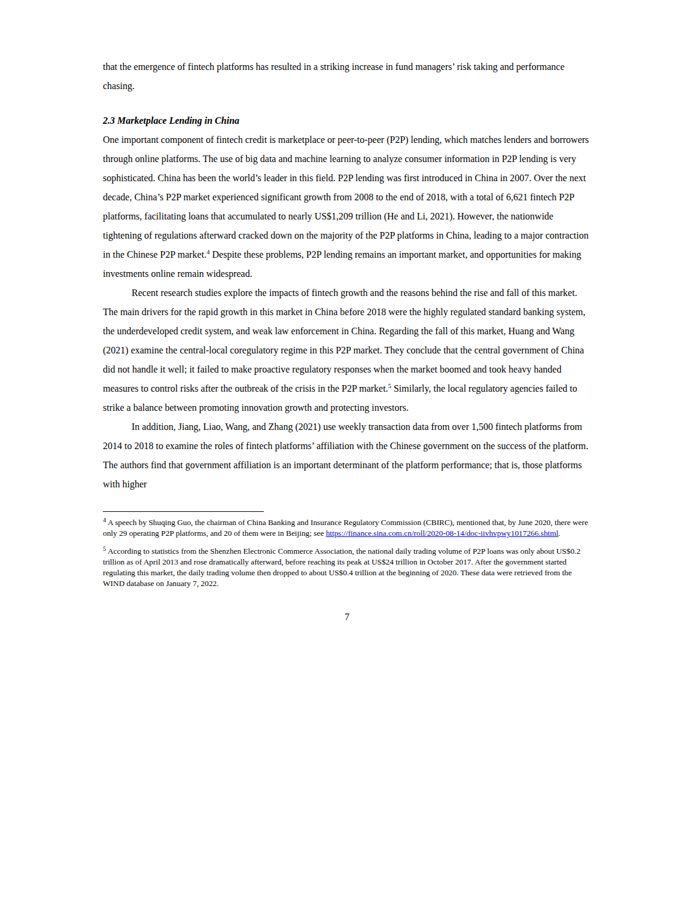that the emergence of fintech platforms has resulted in a striking increase in fund managers’ risk taking and performance chasing.
2.3 Marketplace Lending in China
One important component of fintech credit is marketplace or peer-to-peer (P2P) lending, which matches lenders and borrowers through online platforms. The use of big data and machine learning to analyze consumer information in P2P lending is very sophisticated. China has been the world’s leader in this field. P2P lending was first introduced in China in 2007. Over the next decade, China’s P2P market experienced significant growth from 2008 to the end of 2018, with a total of 6,621 fintech P2P platforms, facilitating loans that accumulated to nearly US$1,209 trillion (He and Li, 2021). However, the nationwide tightening of regulations afterward cracked down on the majority of the P2P platforms in China, leading to a major contraction in the Chinese P2P market.4 Despite these problems, P2P lending remains an important market, and opportunities for making investments online remain widespread.
Recent research studies explore the impacts of fintech growth and the reasons behind the rise and fall of this market. The main drivers for the rapid growth in this market in China before 2018 were the highly regulated standard banking system, the underdeveloped credit system, and weak law enforcement in China. Regarding the fall of this market, Huang and Wang (2021) examine the central-local coregulatory regime in this P2P market. They conclude that the central government of China did not handle it well; it failed to make proactive regulatory responses when the market boomed and took heavy handed measures to control risks after the outbreak of the crisis in the P2P market.5 Similarly, the local regulatory agencies failed to strike a balance between promoting innovation growth and protecting investors.
In addition, Jiang, Liao, Wang, and Zhang (2021) use weekly transaction data from over 1,500 fintech platforms from 2014 to 2018 to examine the roles of fintech platforms’ affiliation with the Chinese government on the success of the platform. The authors find that government affiliation is an important determinant of the platform performance; that is, those platforms with higher
4 A speech by Shuqing Guo, the chairman of China Banking and Insurance Regulatory Commission (CBIRC), mentioned that, by June 2020, there were only 29 operating P2P platforms, and 20 of them were in Beijing; see https://finance.sina.com.cn/roll/2020-08-14/doc-iivhvpwy1017266.shtml.
5 According to statistics from the Shenzhen Electronic Commerce Association, the national daily trading volume of P2P loans was only about US$0.2 trillion as of April 2013 and rose dramatically afterward, before reaching its peak at US$24 trillion in October 2017. After the government started regulating this market, the daily trading volume then dropped to about US$0.4 trillion at the beginning of 2020. These data were retrieved from the WIND database on January 7, 2022.
7